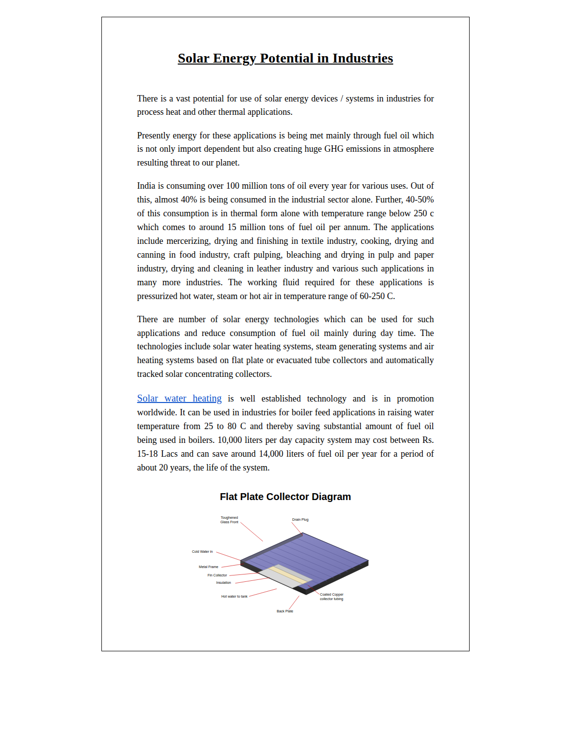Solar Energy Potential in Industries
There is a vast potential for use of solar energy devices / systems in industries for process heat and other thermal applications.
Presently energy for these applications is being met mainly through fuel oil which is not only import dependent but also creating huge GHG emissions in atmosphere resulting threat to our planet.
India is consuming over 100 million tons of oil every year for various uses. Out of this, almost 40% is being consumed in the industrial sector alone. Further, 40-50% of this consumption is in thermal form alone with temperature range below 250 c which comes to around 15 million tons of fuel oil per annum. The applications include mercerizing, drying and finishing in textile industry, cooking, drying and canning in food industry, craft pulping, bleaching and drying in pulp and paper industry, drying and cleaning in leather industry and various such applications in many more industries. The working fluid required for these applications is pressurized hot water, steam or hot air in temperature range of 60-250 C.
There are number of solar energy technologies which can be used for such applications and reduce consumption of fuel oil mainly during day time. The technologies include solar water heating systems, steam generating systems and air heating systems based on flat plate or evacuated tube collectors and automatically tracked solar concentrating collectors.
Solar water heating is well established technology and is in promotion worldwide. It can be used in industries for boiler feed applications in raising water temperature from 25 to 80 C and thereby saving substantial amount of fuel oil being used in boilers. 10,000 liters per day capacity system may cost between Rs. 15-18 Lacs and can save around 14,000 liters of fuel oil per year for a period of about 20 years, the life of the system.
Flat Plate Collector Diagram
Toughened Glass Front Drain Plug Cold Water in Metal Frame Fin Collector Insulation Hot water to tank Coated Copper collector tubing Back Plate